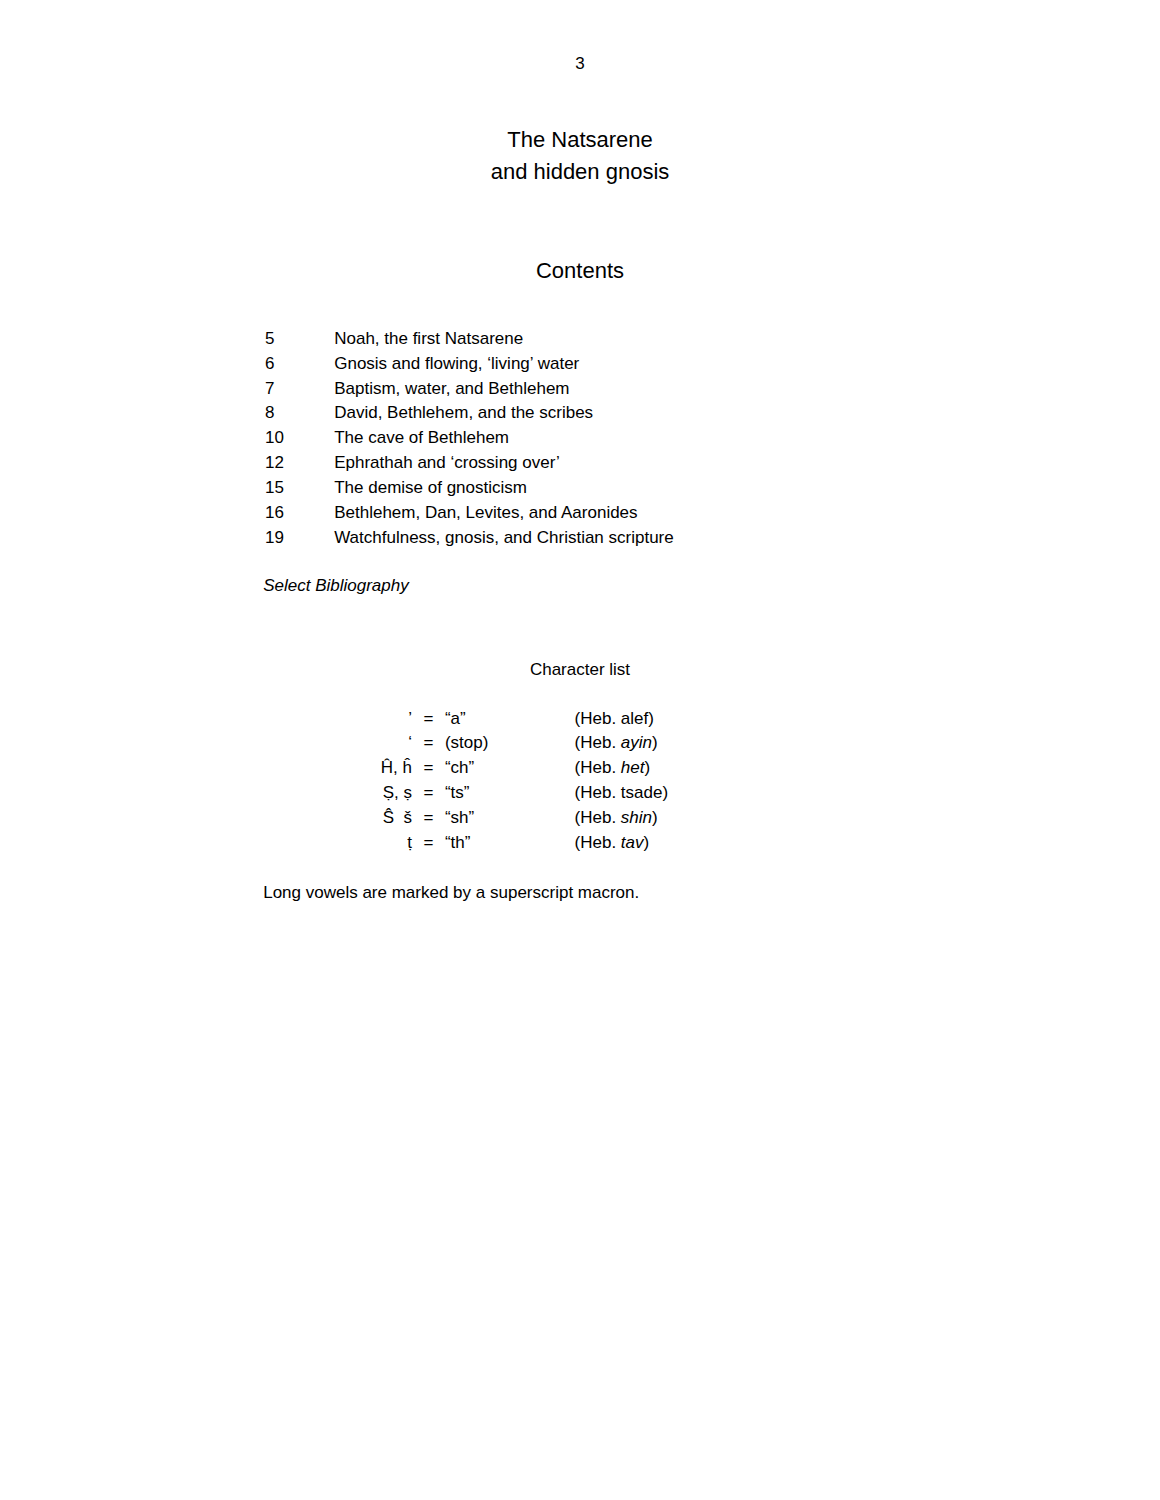3
The Natsarene
and hidden gnosis
Contents
| 5 | Noah, the first Natsarene |
| 6 | Gnosis and flowing, ‘living’ water |
| 7 | Baptism, water, and Bethlehem |
| 8 | David, Bethlehem, and the scribes |
| 10 | The cave of Bethlehem |
| 12 | Ephrathah and ‘crossing over’ |
| 15 | The demise of gnosticism |
| 16 | Bethlehem, Dan, Levites, and Aaronides |
| 19 | Watchfulness, gnosis, and Christian scripture |
Select Bibliography
Character list
| ’ | = | “a” | (Heb. alef) |
| ‘ | = | (stop) | (Heb. ayin ) |
| Ĥ, ĥ | = | “ch” | (Heb. het ) |
| Ṣ, ṣ | = | “ts” | (Heb. tsade) |
| Ŝ š | = | “sh” | (Heb. shin ) |
| ṭ | = | “th” | (Heb. tav ) |
Long vowels are marked by a superscript macron.